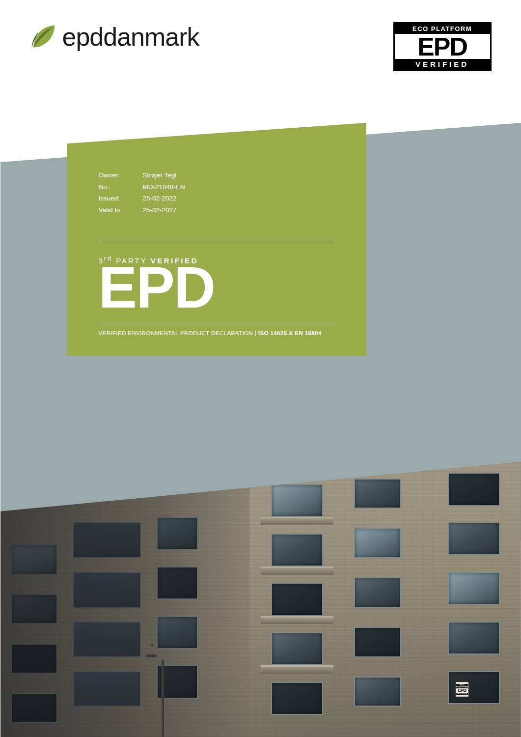epddanmark
ECO PLATFORM
EPD
VERIFIED
| Owner: | Strøjer Tegl |
| No.: | MD-21048-EN |
| Issued: | 25-02-2022 |
| Valid to: | 25-02-2027 |
3rd PARTY VERIFIED
EPD
VERIFIED ENVIRONMENTAL PRODUCT DECLARATION | ISO 14025 & EN 15804
ECO PLATFORM
EPD
VERIFIED